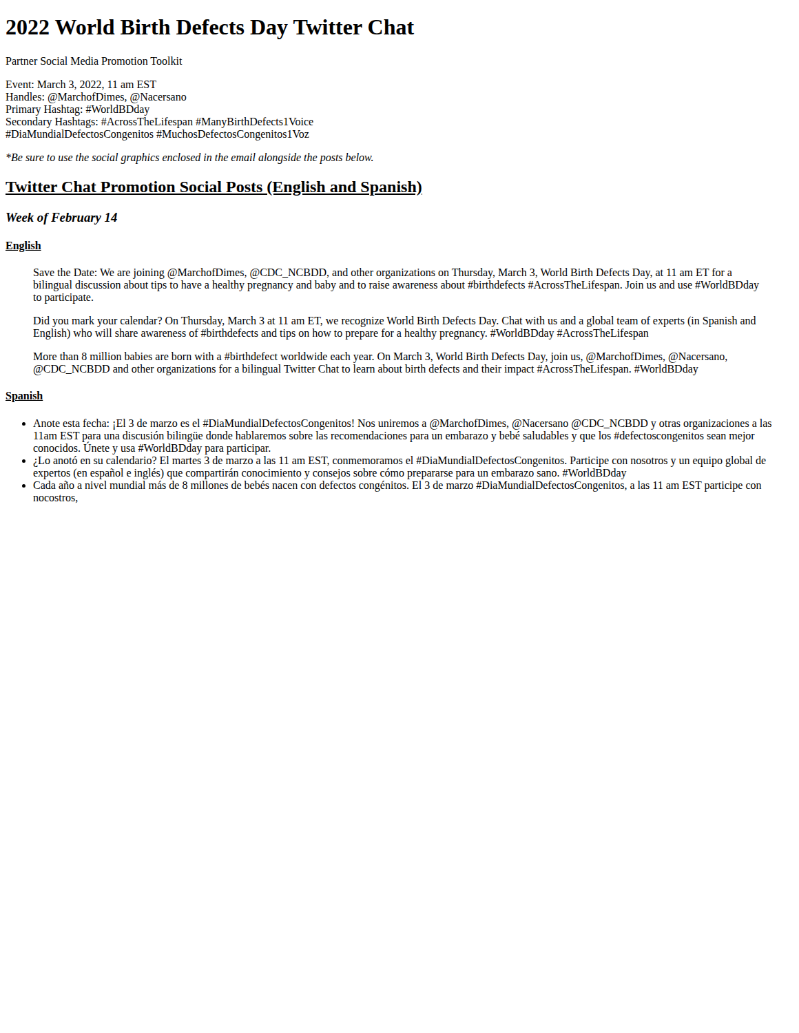2022 World Birth Defects Day Twitter Chat
Partner Social Media Promotion Toolkit
Event: March 3, 2022, 11 am EST
Handles: @MarchofDimes, @Nacersano
Primary Hashtag: #WorldBDday
Secondary Hashtags: #AcrossTheLifespan #ManyBirthDefects1Voice
#DiaMundialDefectosCongenitos #MuchosDefectosCongenitos1Voz
*Be sure to use the social graphics enclosed in the email alongside the posts below.
Twitter Chat Promotion Social Posts (English and Spanish)
Week of February 14
English
Save the Date: We are joining @MarchofDimes, @CDC_NCBDD, and other organizations on Thursday, March 3, World Birth Defects Day, at 11 am ET for a bilingual discussion about tips to have a healthy pregnancy and baby and to raise awareness about #birthdefects #AcrossTheLifespan. Join us and use #WorldBDday to participate.
Did you mark your calendar? On Thursday, March 3 at 11 am ET, we recognize World Birth Defects Day. Chat with us and a global team of experts (in Spanish and English) who will share awareness of #birthdefects and tips on how to prepare for a healthy pregnancy. #WorldBDday #AcrossTheLifespan
More than 8 million babies are born with a #birthdefect worldwide each year. On March 3, World Birth Defects Day, join us, @MarchofDimes, @Nacersano, @CDC_NCBDD and other organizations for a bilingual Twitter Chat to learn about birth defects and their impact #AcrossTheLifespan. #WorldBDday
Spanish
Anote esta fecha: ¡El 3 de marzo es el #DiaMundialDefectosCongenitos! Nos uniremos a @MarchofDimes, @Nacersano @CDC_NCBDD y otras organizaciones a las 11am EST para una discusión bilingüe donde hablaremos sobre las recomendaciones para un embarazo y bebé saludables y que los #defectoscongenitos sean mejor conocidos. Únete y usa #WorldBDday para participar.
¿Lo anotó en su calendario? El martes 3 de marzo a las 11 am EST, conmemoramos el #DiaMundialDefectosCongenitos. Participe con nosotros y un equipo global de expertos (en español e inglés) que compartirán conocimiento y consejos sobre cómo prepararse para un embarazo sano. #WorldBDday
Cada año a nivel mundial más de 8 millones de bebés nacen con defectos congénitos. El 3 de marzo #DiaMundialDefectosCongenitos, a las 11 am EST participe con nocostros,